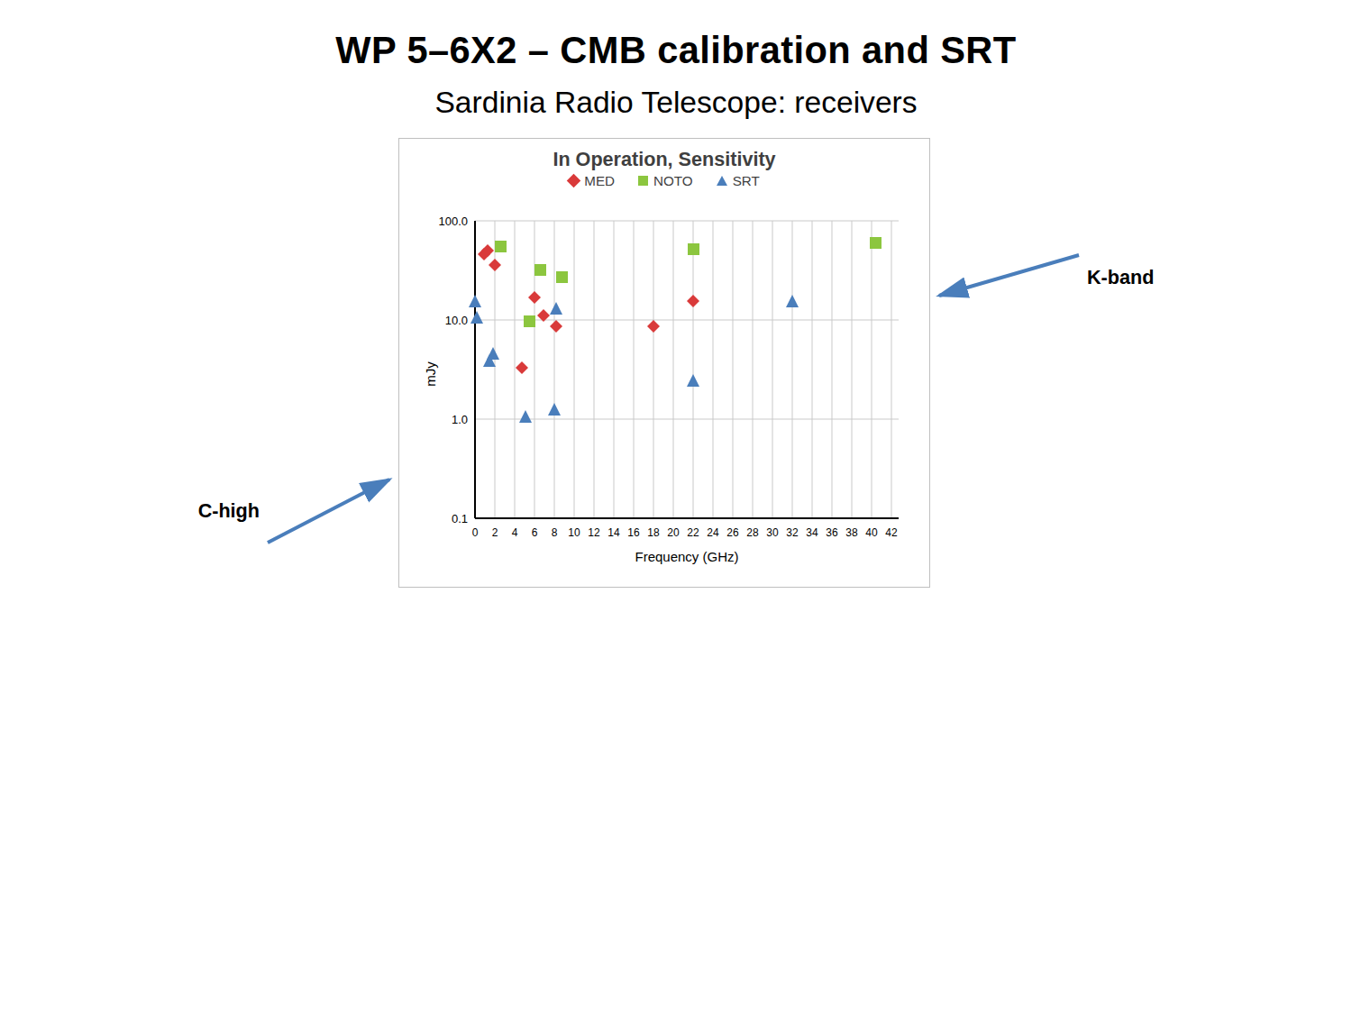WP 5–6X2 – CMB calibration and SRT
Sardinia Radio Telescope: receivers
C-high
In Operation, Sensitivity
MED NOTO SRT
100.0 10.0 1.0 0.1 mJy 0 2 4 6 8 10 12 14 16 18 20 22 24 26 28 30 32 34 36 38 40 42 Frequency (GHz)
K-band